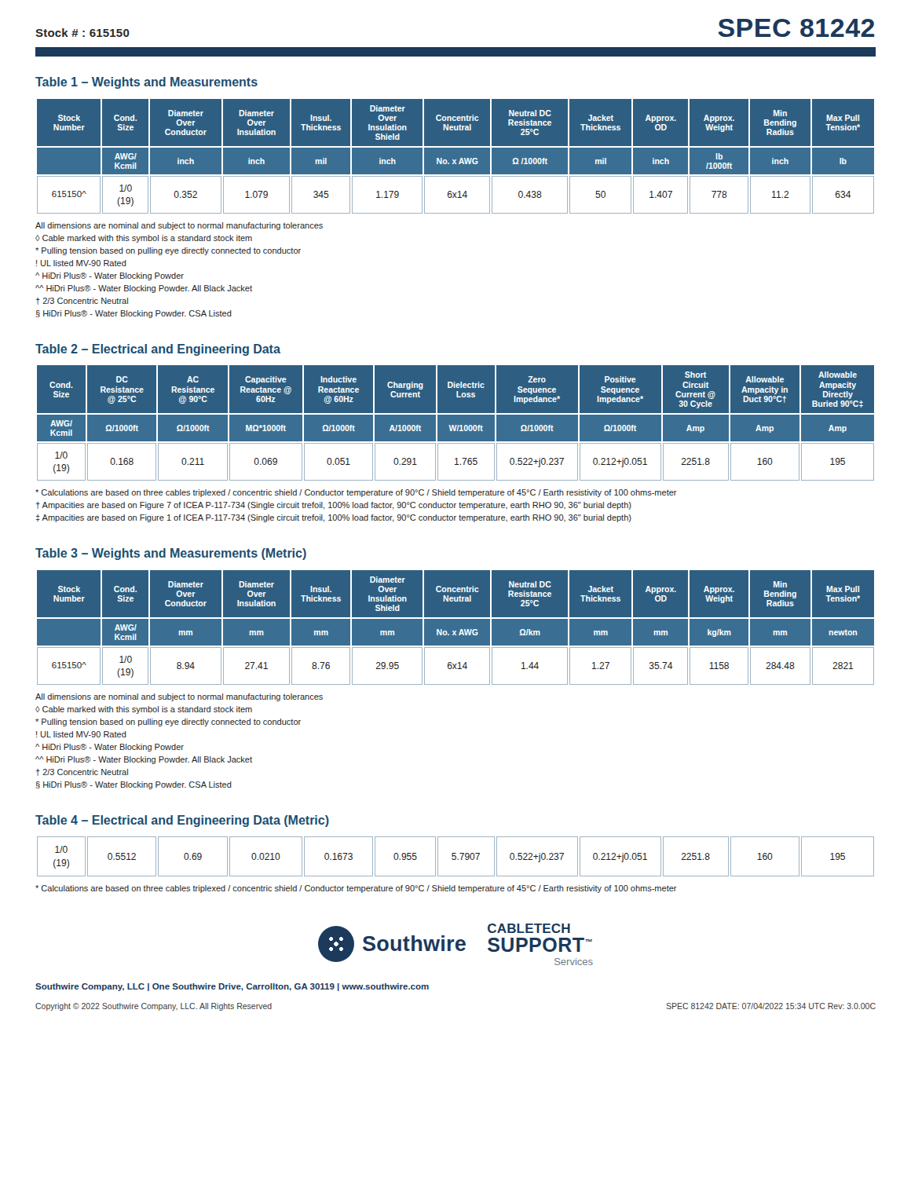Stock # : 615150
SPEC 81242
Table 1 – Weights and Measurements
| Stock Number | Cond. Size | Diameter Over Conductor | Diameter Over Insulation | Insul. Thickness | Diameter Over Insulation Shield | Concentric Neutral | Neutral DC Resistance 25°C | Jacket Thickness | Approx. OD | Approx. Weight | Min Bending Radius | Max Pull Tension* |
| --- | --- | --- | --- | --- | --- | --- | --- | --- | --- | --- | --- | --- |
| | AWG/ Kcmil | inch | inch | mil | inch | No. x AWG | Ω /1000ft | mil | inch | lb /1000ft | inch | lb |
| 615150^ | 1/0 (19) | 0.352 | 1.079 | 345 | 1.179 | 6x14 | 0.438 | 50 | 1.407 | 778 | 11.2 | 634 |
All dimensions are nominal and subject to normal manufacturing tolerances
◊ Cable marked with this symbol is a standard stock item
* Pulling tension based on pulling eye directly connected to conductor
! UL listed MV-90 Rated
^ HiDri Plus® - Water Blocking Powder
^^ HiDri Plus® - Water Blocking Powder. All Black Jacket
† 2/3 Concentric Neutral
§ HiDri Plus® - Water Blocking Powder. CSA Listed
Table 2 – Electrical and Engineering Data
| Cond. Size | DC Resistance @ 25°C | AC Resistance @ 90°C | Capacitive Reactance @ 60Hz | Inductive Reactance @ 60Hz | Charging Current | Dielectric Loss | Zero Sequence Impedance* | Positive Sequence Impedance* | Short Circuit Current @ 30 Cycle | Allowable Ampacity in Duct 90°C† | Allowable Ampacity Directly Buried 90°C‡ |
| --- | --- | --- | --- | --- | --- | --- | --- | --- | --- | --- | --- |
| AWG/ Kcmil | Ω/1000ft | Ω/1000ft | MΩ*1000ft | Ω/1000ft | A/1000ft | W/1000ft | Ω/1000ft | Ω/1000ft | Amp | Amp | Amp |
| 1/0 (19) | 0.168 | 0.211 | 0.069 | 0.051 | 0.291 | 1.765 | 0.522+j0.237 | 0.212+j0.051 | 2251.8 | 160 | 195 |
* Calculations are based on three cables triplexed / concentric shield / Conductor temperature of 90°C / Shield temperature of 45°C / Earth resistivity of 100 ohms-meter
† Ampacities are based on Figure 7 of ICEA P-117-734 (Single circuit trefoil, 100% load factor, 90°C conductor temperature, earth RHO 90, 36" burial depth)
‡ Ampacities are based on Figure 1 of ICEA P-117-734 (Single circuit trefoil, 100% load factor, 90°C conductor temperature, earth RHO 90, 36" burial depth)
Table 3 – Weights and Measurements (Metric)
| Stock Number | Cond. Size | Diameter Over Conductor | Diameter Over Insulation | Insul. Thickness | Diameter Over Insulation Shield | Concentric Neutral | Neutral DC Resistance 25°C | Jacket Thickness | Approx. OD | Approx. Weight | Min Bending Radius | Max Pull Tension* |
| --- | --- | --- | --- | --- | --- | --- | --- | --- | --- | --- | --- | --- |
| | AWG/ Kcmil | mm | mm | mm | mm | No. x AWG | Ω/km | mm | mm | kg/km | mm | newton |
| 615150^ | 1/0 (19) | 8.94 | 27.41 | 8.76 | 29.95 | 6x14 | 1.44 | 1.27 | 35.74 | 1158 | 284.48 | 2821 |
All dimensions are nominal and subject to normal manufacturing tolerances
◊ Cable marked with this symbol is a standard stock item
* Pulling tension based on pulling eye directly connected to conductor
! UL listed MV-90 Rated
^ HiDri Plus® - Water Blocking Powder
^^ HiDri Plus® - Water Blocking Powder. All Black Jacket
† 2/3 Concentric Neutral
§ HiDri Plus® - Water Blocking Powder. CSA Listed
Table 4 – Electrical and Engineering Data (Metric)
| 1/0 (19) | 0.5512 | 0.69 | 0.0210 | 0.1673 | 0.955 | 5.7907 | 0.522+j0.237 | 0.212+j0.051 | 2251.8 | 160 | 195 |
* Calculations are based on three cables triplexed / concentric shield / Conductor temperature of 90°C / Shield temperature of 45°C / Earth resistivity of 100 ohms-meter
Southwire
CABLETECH
SUPPORT™
Services
Southwire Company, LLC | One Southwire Drive, Carrollton, GA 30119 | www.southwire.com
Copyright © 2022 Southwire Company, LLC. All Rights Reserved
SPEC 81242 DATE: 07/04/2022 15:34 UTC Rev: 3.0.00C